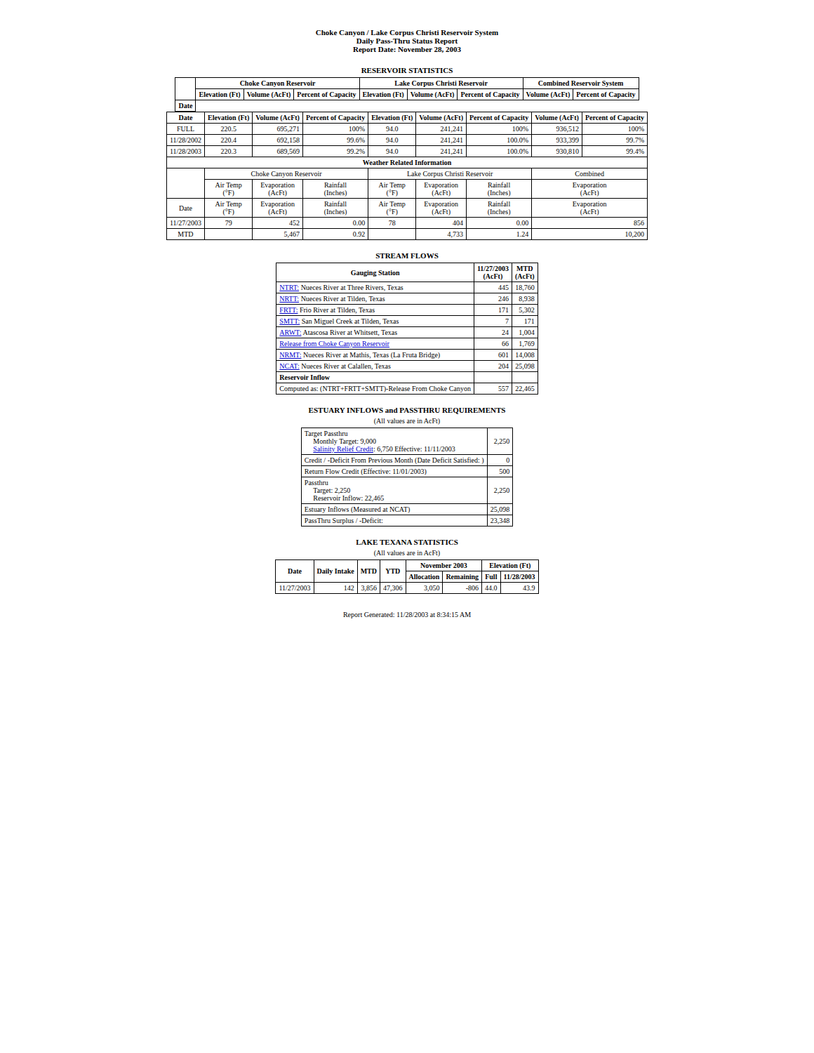Choke Canyon / Lake Corpus Christi Reservoir System
Daily Pass-Thru Status Report
Report Date: November 28, 2003
RESERVOIR STATISTICS
| | Choke Canyon Reservoir | Lake Corpus Christi Reservoir | Combined Reservoir System |
| --- | --- | --- | --- |
| Elevation (Ft) | Volume (AcFt) | Percent of Capacity | Elevation (Ft) | Volume (AcFt) | Percent of Capacity | Volume (AcFt) | Percent of Capacity |
| Date | |
| Date | Elevation (Ft) | Volume (AcFt) | Percent of Capacity | Elevation (Ft) | Volume (AcFt) | Percent of Capacity | Volume (AcFt) | Percent of Capacity |
| --- | --- | --- | --- | --- | --- | --- | --- | --- |
| FULL | 220.5 | 695,271 | 100% | 94.0 | 241,241 | 100% | 936,512 | 100% |
| 11/28/2002 | 220.4 | 692,158 | 99.6% | 94.0 | 241,241 | 100.0% | 933,399 | 99.7% |
| 11/28/2003 | 220.3 | 689,569 | 99.2% | 94.0 | 241,241 | 100.0% | 930,810 | 99.4% |
| Weather Related Information |
| | Choke Canyon Reservoir | Lake Corpus Christi Reservoir | Combined |
| Air Temp (°F) | Evaporation (AcFt) | Rainfall (Inches) | Air Temp (°F) | Evaporation (AcFt) | Rainfall (Inches) | Evaporation (AcFt) |
| Date | Air Temp (°F) | Evaporation (AcFt) | Rainfall (Inches) | Air Temp (°F) | Evaporation (AcFt) | Rainfall (Inches) | Evaporation (AcFt) |
| 11/27/2003 | 79 | 452 | 0.00 | 78 | 404 | 0.00 | 856 |
| MTD | | 5,467 | 0.92 | | 4,733 | 1.24 | 10,200 |
STREAM FLOWS
| Gauging Station | 11/27/2003 (AcFt) | MTD (AcFt) |
| --- | --- | --- |
| NTRT: Nueces River at Three Rivers, Texas | 445 | 18,760 |
| NRTT: Nueces River at Tilden, Texas | 246 | 8,938 |
| FRTT: Frio River at Tilden, Texas | 171 | 5,302 |
| SMTT: San Miguel Creek at Tilden, Texas | 7 | 171 |
| ARWT: Atascosa River at Whitsett, Texas | 24 | 1,004 |
| Release from Choke Canyon Reservoir | 66 | 1,769 |
| NRMT: Nueces River at Mathis, Texas (La Fruta Bridge) | 601 | 14,008 |
| NCAT: Nueces River at Calallen, Texas | 204 | 25,098 |
| Reservoir Inflow | | |
| Computed as: (NTRT+FRTT+SMTT)-Release From Choke Canyon | 557 | 22,465 |
ESTUARY INFLOWS and PASSTHRU REQUIREMENTS
(All values are in AcFt)
| Target Passthru Monthly Target: 9,000 Salinity Relief Credit : 6,750 Effective: 11/11/2003 | 2,250 |
| Credit / -Deficit From Previous Month (Date Deficit Satisfied: ) | 0 |
| Return Flow Credit (Effective: 11/01/2003) | 500 |
| Passthru Target: 2,250 Reservoir Inflow: 22,465 | 2,250 |
| Estuary Inflows (Measured at NCAT) | 25,098 |
| PassThru Surplus / -Deficit: | 23,348 |
LAKE TEXANA STATISTICS
(All values are in AcFt)
| Date | Daily Intake | MTD | YTD | November 2003 | Elevation (Ft) |
| --- | --- | --- | --- | --- | --- |
| Allocation | Remaining | Full | 11/28/2003 |
| 11/27/2003 | 142 | 3,856 | 47,306 | 3,050 | -806 | 44.0 | 43.9 |
Report Generated: 11/28/2003 at 8:34:15 AM